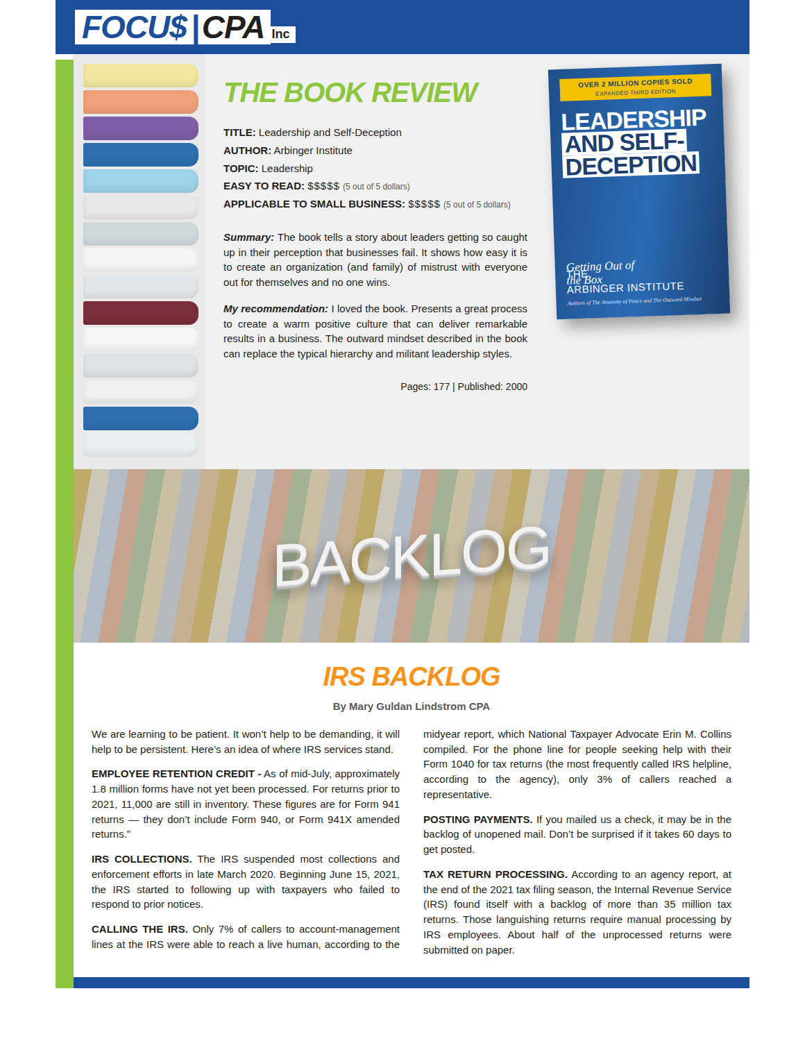FOCU$|CPA Inc
The Book Review
TITLE: Leadership and Self-Deception
AUTHOR: Arbinger Institute
TOPIC: Leadership
EASY TO READ: $$$$$ (5 out of 5 dollars)
APPLICABLE TO SMALL BUSINESS: $$$$$ (5 out of 5 dollars)
Summary: The book tells a story about leaders getting so caught up in their perception that businesses fail. It shows how easy it is to create an organization (and family) of mistrust with everyone out for themselves and no one wins.
My recommendation: I loved the book. Presents a great process to create a warm positive culture that can deliver remarkable results in a business. The outward mindset described in the book can replace the typical hierarchy and militant leadership styles.
Pages: 177 | Published: 2000
OVER 2 MILLION COPIES SOLD EXPANDED THIRD EDITION
LEADERSHIP
AND SELF-
DECEPTION
Getting Out of
the Box
THE
ARBINGER INSTITUTE Authors of The Anatomy of Peace and The Outward Mindset
BACKLOG
IRS Backlog
By Mary Guldan Lindstrom CPA
We are learning to be patient. It won’t help to be demanding, it will help to be persistent. Here’s an idea of where IRS services stand.
EMPLOYEE RETENTION CREDIT - As of mid-July, approximately 1.8 million forms have not yet been processed. For returns prior to 2021, 11,000 are still in inventory. These figures are for Form 941 returns — they don’t include Form 940, or Form 941X amended returns.”
IRS COLLECTIONS. The IRS suspended most collections and enforcement efforts in late March 2020. Beginning June 15, 2021, the IRS started to following up with taxpayers who failed to respond to prior notices.
CALLING THE IRS. Only 7% of callers to account-management lines at the IRS were able to reach a live human, according to the midyear report, which National Taxpayer Advocate Erin M. Collins compiled. For the phone line for people seeking help with their Form 1040 for tax returns (the most frequently called IRS helpline, according to the agency), only 3% of callers reached a representative.
POSTING PAYMENTS. If you mailed us a check, it may be in the backlog of unopened mail. Don’t be surprised if it takes 60 days to get posted.
TAX RETURN PROCESSING. According to an agency report, at the end of the 2021 tax filing season, the Internal Revenue Service (IRS) found itself with a backlog of more than 35 million tax returns. Those languishing returns require manual processing by IRS employees. About half of the unprocessed returns were submitted on paper.